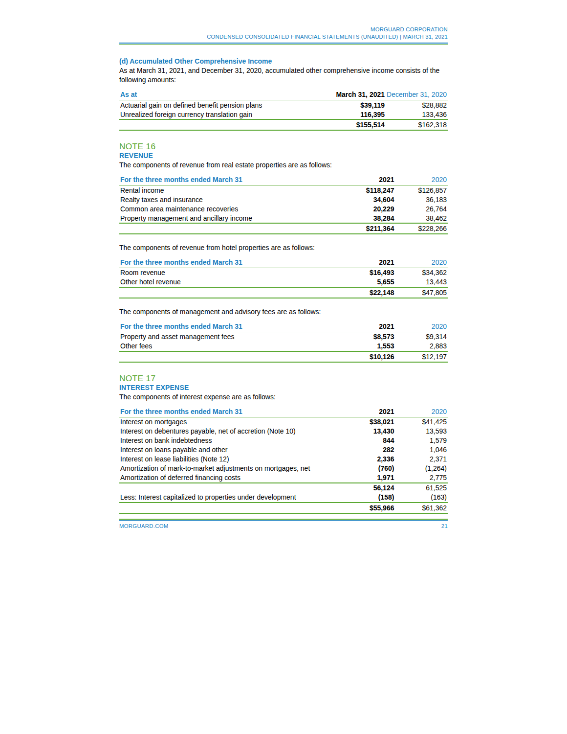MORGUARD CORPORATION
CONDENSED CONSOLIDATED FINANCIAL STATEMENTS (UNAUDITED) | MARCH 31, 2021
(d) Accumulated Other Comprehensive Income
As at March 31, 2021, and December 31, 2020, accumulated other comprehensive income consists of the following amounts:
| As at | March 31, 2021 | December 31, 2020 |
| --- | --- | --- |
| Actuarial gain on defined benefit pension plans | $39,119 | $28,882 |
| Unrealized foreign currency translation gain | 116,395 | 133,436 |
| | $155,514 | $162,318 |
NOTE 16
REVENUE
The components of revenue from real estate properties are as follows:
| For the three months ended March 31 | 2021 | 2020 |
| --- | --- | --- |
| Rental income | $118,247 | $126,857 |
| Realty taxes and insurance | 34,604 | 36,183 |
| Common area maintenance recoveries | 20,229 | 26,764 |
| Property management and ancillary income | 38,284 | 38,462 |
| | $211,364 | $228,266 |
The components of revenue from hotel properties are as follows:
| For the three months ended March 31 | 2021 | 2020 |
| --- | --- | --- |
| Room revenue | $16,493 | $34,362 |
| Other hotel revenue | 5,655 | 13,443 |
| | $22,148 | $47,805 |
The components of management and advisory fees are as follows:
| For the three months ended March 31 | 2021 | 2020 |
| --- | --- | --- |
| Property and asset management fees | $8,573 | $9,314 |
| Other fees | 1,553 | 2,883 |
| | $10,126 | $12,197 |
NOTE 17
INTEREST EXPENSE
The components of interest expense are as follows:
| For the three months ended March 31 | 2021 | 2020 |
| --- | --- | --- |
| Interest on mortgages | $38,021 | $41,425 |
| Interest on debentures payable, net of accretion (Note 10) | 13,430 | 13,593 |
| Interest on bank indebtedness | 844 | 1,579 |
| Interest on loans payable and other | 282 | 1,046 |
| Interest on lease liabilities (Note 12) | 2,336 | 2,371 |
| Amortization of mark-to-market adjustments on mortgages, net | (760) | (1,264) |
| Amortization of deferred financing costs | 1,971 | 2,775 |
| | 56,124 | 61,525 |
| Less: Interest capitalized to properties under development | (158) | (163) |
| | $55,966 | $61,362 |
MORGUARD.COM 21